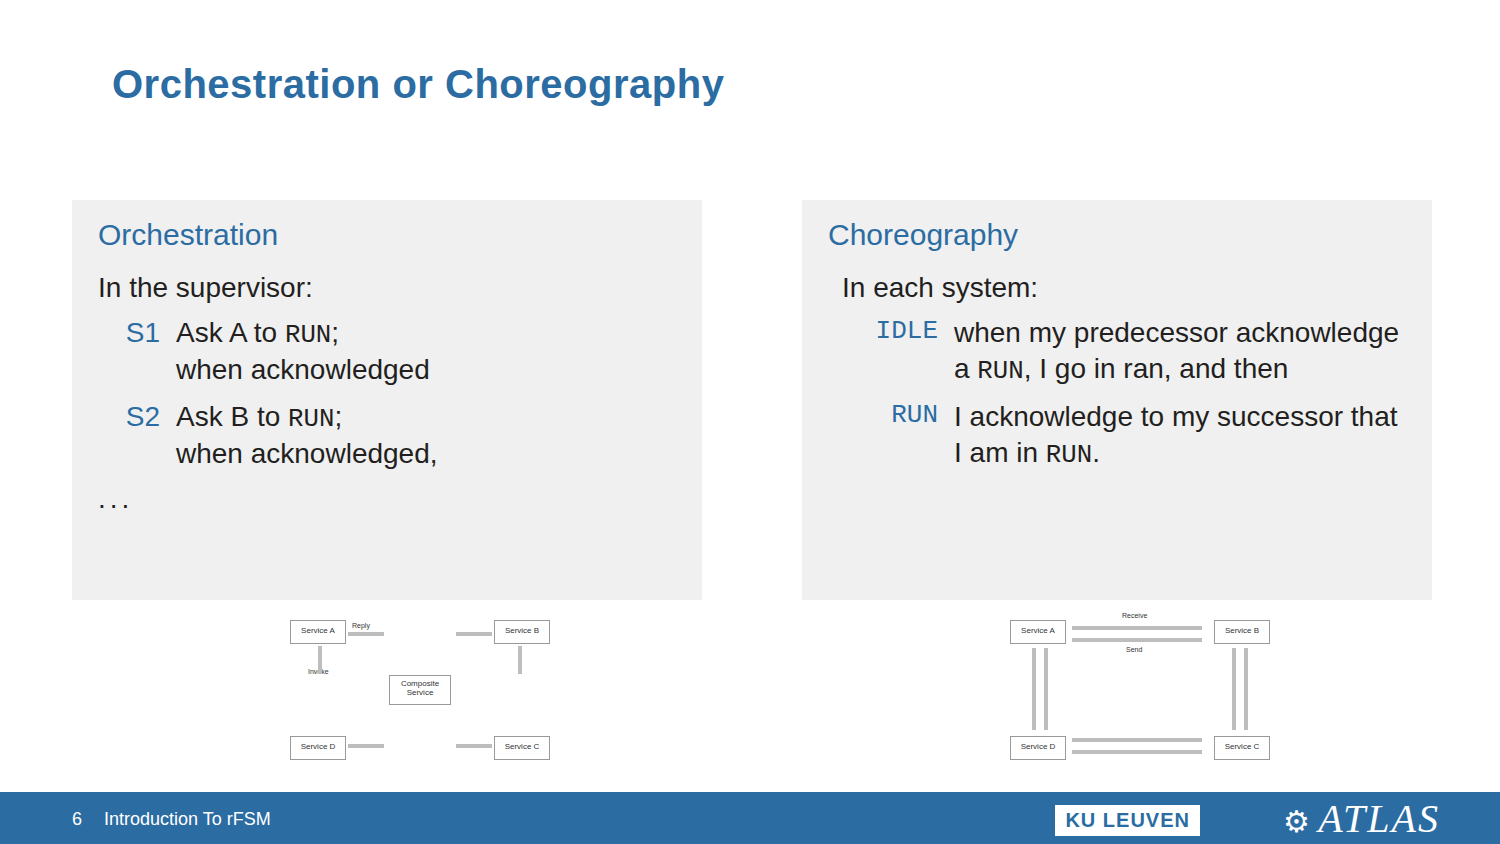Orchestration or Choreography
Orchestration
In the supervisor:
S1
Ask A to RUN;
when acknowledged
S2
Ask B to RUN;
when acknowledged,
...
Choreography
In each system:
IDLE
when my predecessor acknowledge a RUN, I go in ran, and then
RUN
I acknowledge to my successor that I am in RUN.
Service A
Service B
Service D
Service C
Composite
Service
Reply Invoke
Service A
Service B
Service D
Service C
Receive Send
6 Introduction To rFSM
KU LEUVEN
⚙ATLAS